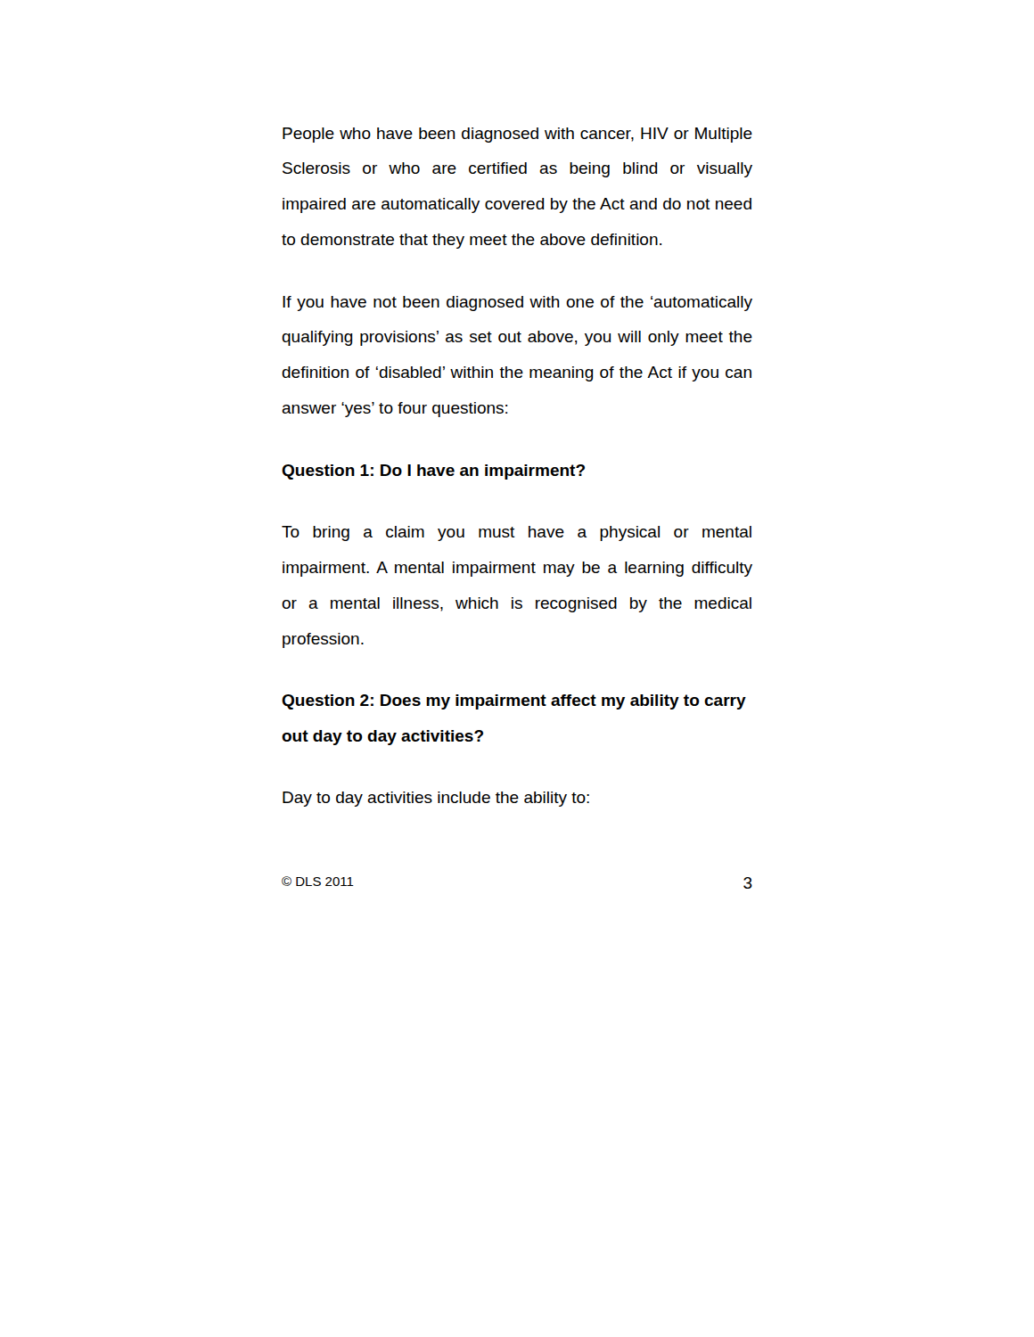People who have been diagnosed with cancer, HIV or Multiple Sclerosis or who are certified as being blind or visually impaired are automatically covered by the Act and do not need to demonstrate that they meet the above definition.
If you have not been diagnosed with one of the ‘automatically qualifying provisions’ as set out above, you will only meet the definition of ‘disabled’ within the meaning of the Act if you can answer ‘yes’ to four questions:
Question 1: Do I have an impairment?
To bring a claim you must have a physical or mental impairment. A mental impairment may be a learning difficulty or a mental illness, which is recognised by the medical profession.
Question 2: Does my impairment affect my ability to carry out day to day activities?
Day to day activities include the ability to:
© DLS 2011 3